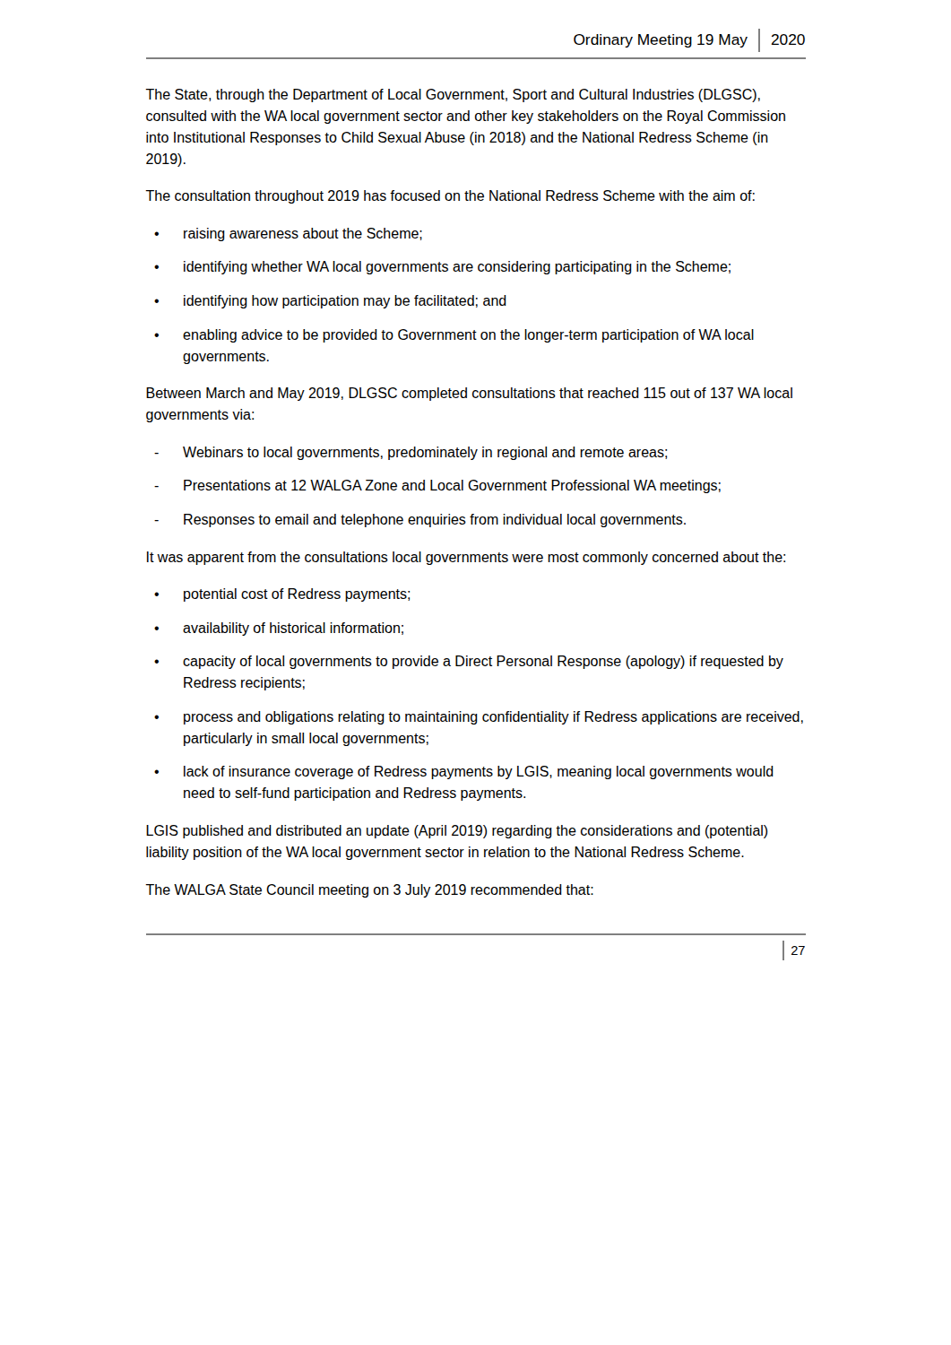Ordinary Meeting 19 May 2020
The State, through the Department of Local Government, Sport and Cultural Industries (DLGSC), consulted with the WA local government sector and other key stakeholders on the Royal Commission into Institutional Responses to Child Sexual Abuse (in 2018) and the National Redress Scheme (in 2019).
The consultation throughout 2019 has focused on the National Redress Scheme with the aim of:
raising awareness about the Scheme;
identifying whether WA local governments are considering participating in the Scheme;
identifying how participation may be facilitated; and
enabling advice to be provided to Government on the longer-term participation of WA local governments.
Between March and May 2019, DLGSC completed consultations that reached 115 out of 137 WA local governments via:
Webinars to local governments, predominately in regional and remote areas;
Presentations at 12 WALGA Zone and Local Government Professional WA meetings;
Responses to email and telephone enquiries from individual local governments.
It was apparent from the consultations local governments were most commonly concerned about the:
potential cost of Redress payments;
availability of historical information;
capacity of local governments to provide a Direct Personal Response (apology) if requested by Redress recipients;
process and obligations relating to maintaining confidentiality if Redress applications are received, particularly in small local governments;
lack of insurance coverage of Redress payments by LGIS, meaning local governments would need to self-fund participation and Redress payments.
LGIS published and distributed an update (April 2019) regarding the considerations and (potential) liability position of the WA local government sector in relation to the National Redress Scheme.
The WALGA State Council meeting on 3 July 2019 recommended that:
27